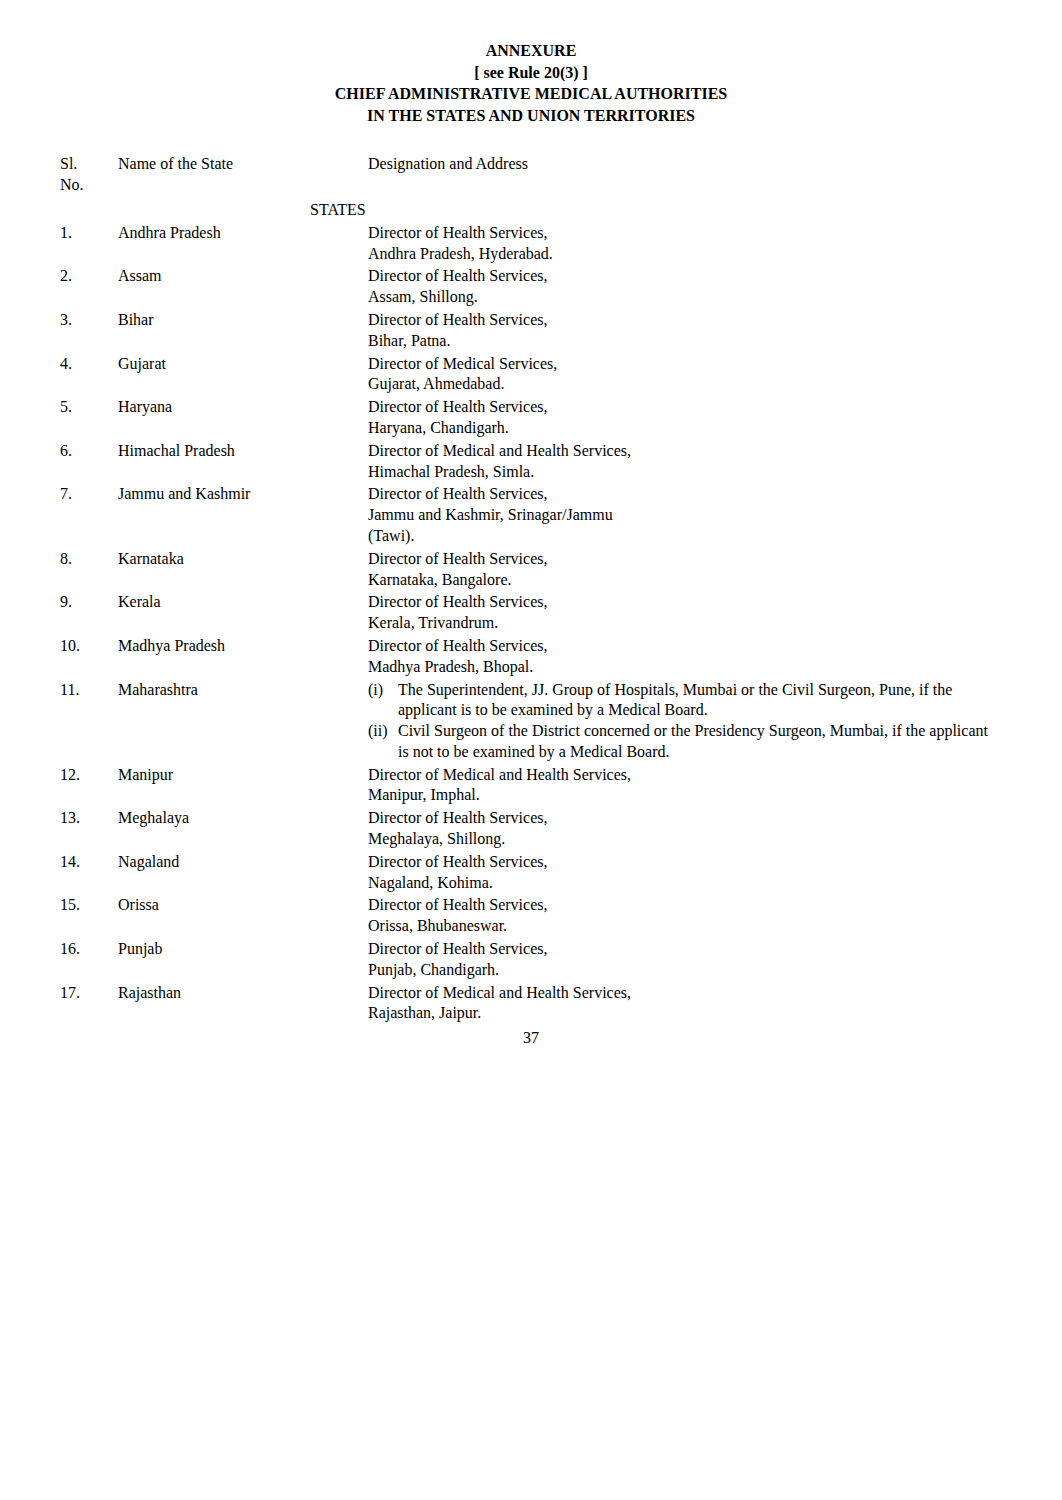ANNEXURE
[ see Rule 20(3) ]
CHIEF ADMINISTRATIVE MEDICAL AUTHORITIES
IN THE STATES AND UNION TERRITORIES
| Sl. No. | Name of the State | Designation and Address |
STATES
| 1. | Andhra Pradesh | Director of Health Services, Andhra Pradesh, Hyderabad. |
| 2. | Assam | Director of Health Services, Assam, Shillong. |
| 3. | Bihar | Director of Health Services, Bihar, Patna. |
| 4. | Gujarat | Director of Medical Services, Gujarat, Ahmedabad. |
| 5. | Haryana | Director of Health Services, Haryana, Chandigarh. |
| 6. | Himachal Pradesh | Director of Medical and Health Services, Himachal Pradesh, Simla. |
| 7. | Jammu and Kashmir | Director of Health Services, Jammu and Kashmir, Srinagar/Jammu (Tawi). |
| 8. | Karnataka | Director of Health Services, Karnataka, Bangalore. |
| 9. | Kerala | Director of Health Services, Kerala, Trivandrum. |
| 10. | Madhya Pradesh | Director of Health Services, Madhya Pradesh, Bhopal. |
| 11. | Maharashtra | (i) The Superintendent, JJ. Group of Hospitals, Mumbai or the Civil Surgeon, Pune, if the applicant is to be examined by a Medical Board. (ii) Civil Surgeon of the District concerned or the Presidency Surgeon, Mumbai, if the applicant is not to be examined by a Medical Board. |
| 12. | Manipur | Director of Medical and Health Services, Manipur, Imphal. |
| 13. | Meghalaya | Director of Health Services, Meghalaya, Shillong. |
| 14. | Nagaland | Director of Health Services, Nagaland, Kohima. |
| 15. | Orissa | Director of Health Services, Orissa, Bhubaneswar. |
| 16. | Punjab | Director of Health Services, Punjab, Chandigarh. |
| 17. | Rajasthan | Director of Medical and Health Services, Rajasthan, Jaipur. |
37